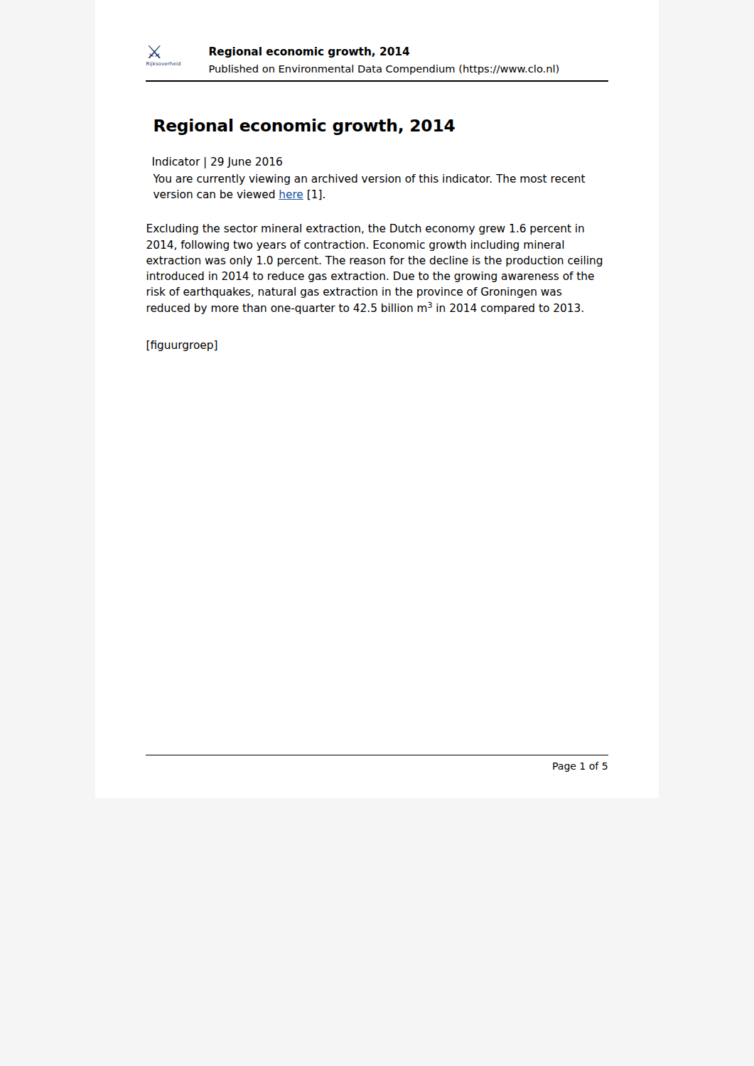⚔
Rijksoverheid
Regional economic growth, 2014
Published on Environmental Data Compendium (https://www.clo.nl)
Regional economic growth, 2014
Indicator | 29 June 2016
You are currently viewing an archived version of this indicator. The most recent version can be viewed here [1].
Excluding the sector mineral extraction, the Dutch economy grew 1.6 percent in 2014, following two years of contraction. Economic growth including mineral extraction was only 1.0 percent. The reason for the decline is the production ceiling introduced in 2014 to reduce gas extraction. Due to the growing awareness of the risk of earthquakes, natural gas extraction in the province of Groningen was reduced by more than one-quarter to 42.5 billion m3 in 2014 compared to 2013.
[figuurgroep]
Page 1 of 5